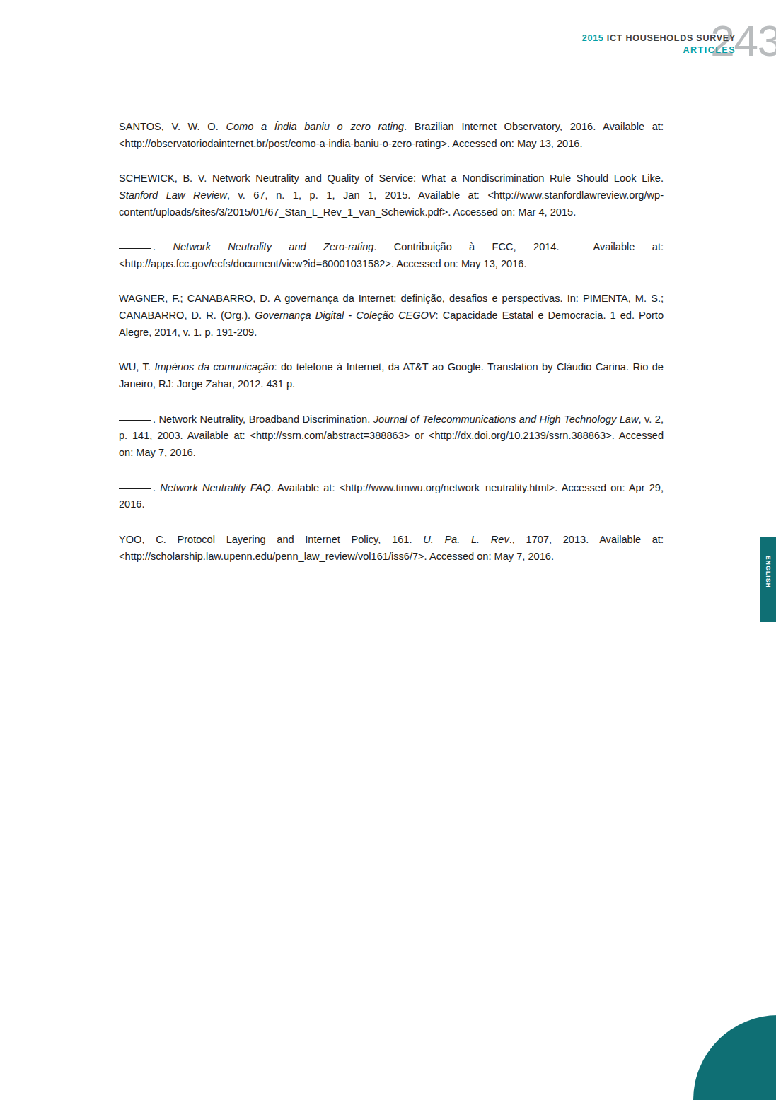243
2015 ICT HOUSEHOLDS SURVEY
ARTICLES
SANTOS, V. W. O. Como a Índia baniu o zero rating. Brazilian Internet Observatory, 2016. Available at: <http://observatoriodainternet.br/post/como-a-india-baniu-o-zero-rating>. Accessed on: May 13, 2016.
SCHEWICK, B. V. Network Neutrality and Quality of Service: What a Nondiscrimination Rule Should Look Like. Stanford Law Review, v. 67, n. 1, p. 1, Jan 1, 2015. Available at: <http://www.stanfordlawreview.org/wp-content/uploads/sites/3/2015/01/67_Stan_L_Rev_1_van_Schewick.pdf>. Accessed on: Mar 4, 2015.
. Network Neutrality and Zero-rating. Contribuição à FCC, 2014. Available at: <http://apps.fcc.gov/ecfs/document/view?id=60001031582>. Accessed on: May 13, 2016.
WAGNER, F.; CANABARRO, D. A governança da Internet: definição, desafios e perspectivas. In: PIMENTA, M. S.; CANABARRO, D. R. (Org.). Governança Digital - Coleção CEGOV: Capacidade Estatal e Democracia. 1 ed. Porto Alegre, 2014, v. 1. p. 191-209.
WU, T. Impérios da comunicação: do telefone à Internet, da AT&T ao Google. Translation by Cláudio Carina. Rio de Janeiro, RJ: Jorge Zahar, 2012. 431 p.
. Network Neutrality, Broadband Discrimination. Journal of Telecommunications and High Technology Law, v. 2, p. 141, 2003. Available at: <http://ssrn.com/abstract=388863> or <http://dx.doi.org/10.2139/ssrn.388863>. Accessed on: May 7, 2016.
. Network Neutrality FAQ. Available at: <http://www.timwu.org/network_neutrality.html>. Accessed on: Apr 29, 2016.
YOO, C. Protocol Layering and Internet Policy, 161. U. Pa. L. Rev., 1707, 2013. Available at: <http://scholarship.law.upenn.edu/penn_law_review/vol161/iss6/7>. Accessed on: May 7, 2016.
English